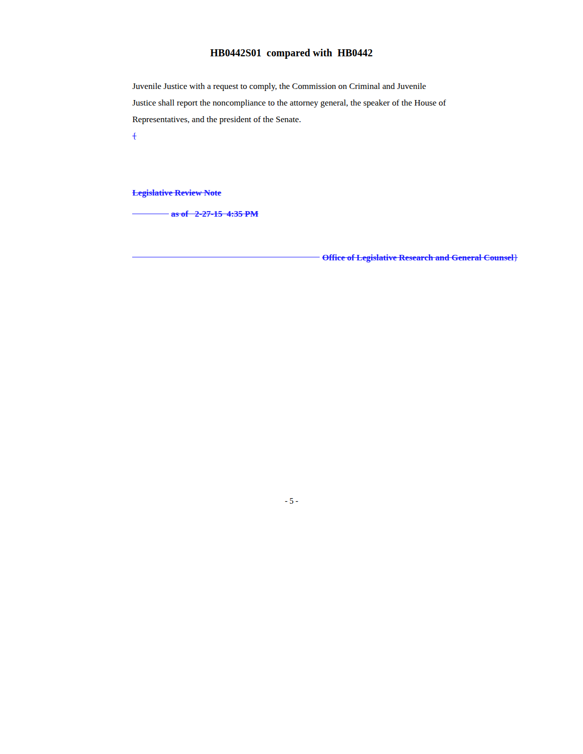HB0442S01 compared with HB0442
Juvenile Justice with a request to comply, the Commission on Criminal and Juvenile Justice shall report the noncompliance to the attorney general, the speaker of the House of Representatives, and the president of the Senate.
{
Legislative Review Note as of 2-27-15 4:35 PM Office of Legislative Research and General Counsel}
- 5 -